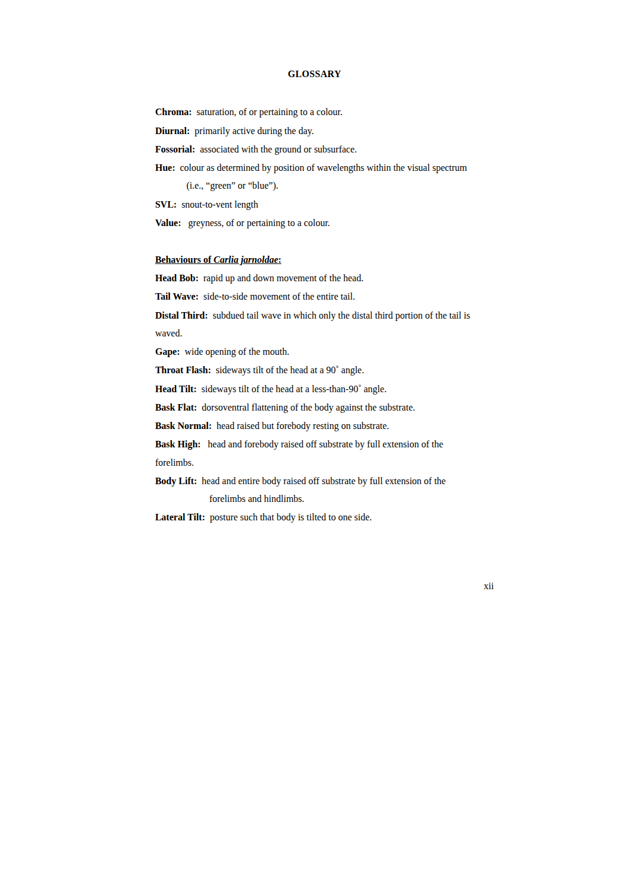GLOSSARY
Chroma: saturation, of or pertaining to a colour.
Diurnal: primarily active during the day.
Fossorial: associated with the ground or subsurface.
Hue: colour as determined by position of wavelengths within the visual spectrum (i.e., “green” or “blue”).
SVL: snout-to-vent length
Value: greyness, of or pertaining to a colour.
Behaviours of Carlia jarnoldae:
Head Bob: rapid up and down movement of the head.
Tail Wave: side-to-side movement of the entire tail.
Distal Third: subdued tail wave in which only the distal third portion of the tail is waved.
Gape: wide opening of the mouth.
Throat Flash: sideways tilt of the head at a 90˚ angle.
Head Tilt: sideways tilt of the head at a less-than-90˚ angle.
Bask Flat: dorsoventral flattening of the body against the substrate.
Bask Normal: head raised but forebody resting on substrate.
Bask High: head and forebody raised off substrate by full extension of the forelimbs.
Body Lift: head and entire body raised off substrate by full extension of the forelimbs and hindlimbs.
Lateral Tilt: posture such that body is tilted to one side.
xii